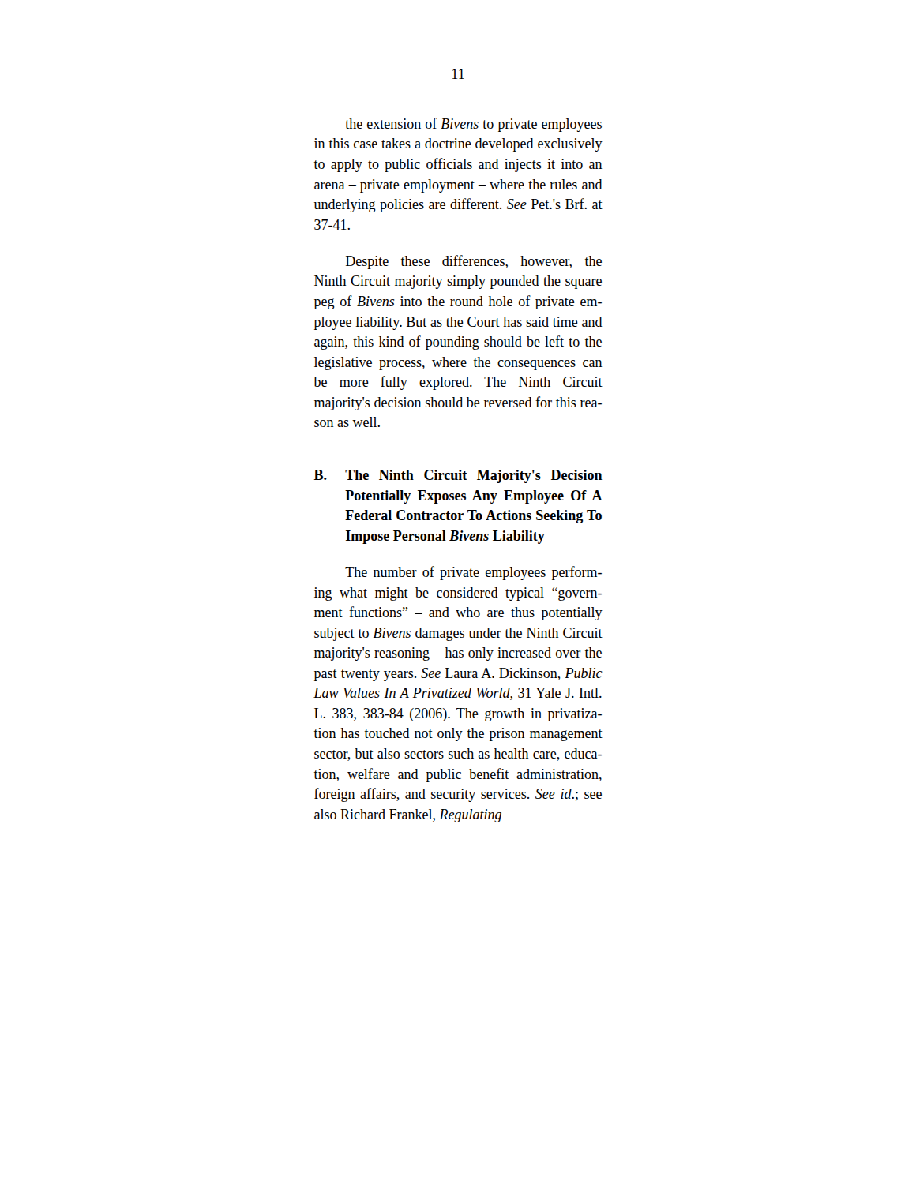11
the extension of Bivens to private employees in this case takes a doctrine developed exclusively to apply to public officials and injects it into an arena – private employment – where the rules and underlying policies are different. See Pet.'s Brf. at 37-41.
Despite these differences, however, the Ninth Circuit majority simply pounded the square peg of Bivens into the round hole of private employee liability. But as the Court has said time and again, this kind of pounding should be left to the legislative process, where the consequences can be more fully explored. The Ninth Circuit majority's decision should be reversed for this reason as well.
B. The Ninth Circuit Majority's Decision Potentially Exposes Any Employee Of A Federal Contractor To Actions Seeking To Impose Personal Bivens Liability
The number of private employees performing what might be considered typical “government functions” – and who are thus potentially subject to Bivens damages under the Ninth Circuit majority's reasoning – has only increased over the past twenty years. See Laura A. Dickinson, Public Law Values In A Privatized World, 31 Yale J. Intl. L. 383, 383-84 (2006). The growth in privatization has touched not only the prison management sector, but also sectors such as health care, education, welfare and public benefit administration, foreign affairs, and security services. See id.; see also Richard Frankel, Regulating